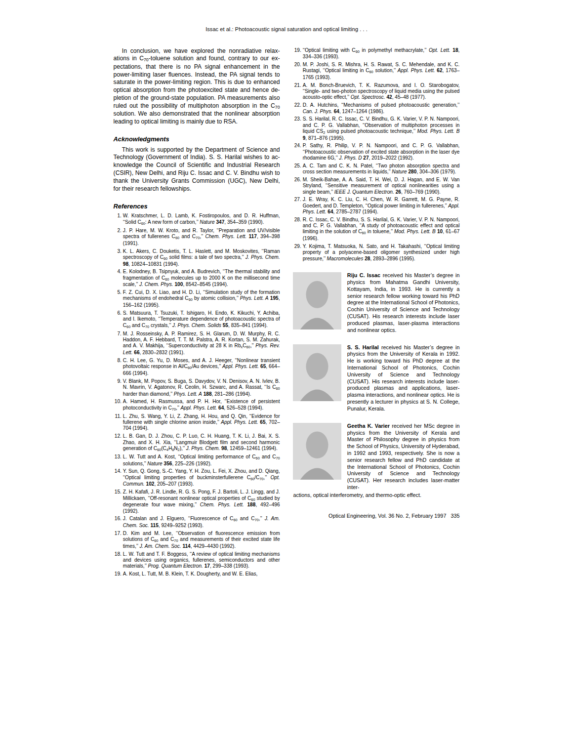Issac et al.: Photoacoustic signal saturation and optical limiting . . .
In conclusion, we have explored the nonradiative relaxations in C70-toluene solution and found, contrary to our expectations, that there is no PA signal enhancement in the power-limiting laser fluences. Instead, the PA signal tends to saturate in the power-limiting region. This is due to enhanced optical absorption from the photoexcited state and hence depletion of the ground-state population. PA measurements also ruled out the possibility of multiphoton absorption in the C70 solution. We also demonstrated that the nonlinear absorption leading to optical limiting is mainly due to RSA.
Acknowledgments
This work is supported by the Department of Science and Technology (Government of India). S. S. Harilal wishes to acknowledge the Council of Scientific and Industrial Research (CSIR), New Delhi, and Riju C. Issac and C. V. Bindhu wish to thank the University Grants Commission (UGC), New Delhi, for their research fellowships.
References
W. Kratschmer, L. D. Lamb, K. Fostiropoulos, and D. R. Huffman, ‘‘Solid C60: A new form of carbon,’’ Nature 347, 354–359 (1990).
J. P. Hare, M. W. Kroto, and R. Taylor, ‘‘Preparation and UV/visible spectra of fullerenes C60 and C70,’’ Chem. Phys. Lett. 117, 394–398 (1991).
K. L. Akers, C. Douketis, T. L. Haslett, and M. Moskovites, ‘‘Raman spectroscopy of C60 solid films: a tale of two spectra,’’ J. Phys. Chem. 98, 10824–10831 (1994).
E. Kolodney, B. Tsipnyuk, and A. Budrevich, ‘‘The thermal stability and fragmentation of C60 molecules up to 2000 K on the millisecond time scale,’’ J. Chem. Phys. 100, 8542–8545 (1994).
F. Z. Cui, D. X. Liao, and H. D. Li, ‘‘Simulation study of the formation mechanisms of endohedral C60 by atomic collision,’’ Phys. Lett. A 195, 156–162 (1995).
S. Matsuura, T. Tsuzuki, T. Ishigaro, H. Endo, K. Kikuchi, Y. Achiba, and I. Ikemoto, ‘‘Temperature dependence of photoacoustic spectra of C60 and C70 crystals,’’ J. Phys. Chem. Solids 55, 835–841 (1994).
M. J. Rosseinsky, A. P. Ramirez, S. H. Glarum, D. W. Murphy, R. C. Haddon, A. F. Hebbard, T. T. M. Palstra, A. R. Kortan, S. M. Zahurak, and A. V. Makhija, ‘‘Superconductivity at 28 K in RbxC60,’’ Phys. Rev. Lett. 66, 2830–2832 (1991).
C. H. Lee, G. Yu, D. Moses, and A. J. Heeger, ‘‘Nonlinear transient photovoltaic response in Al/C60/Au devices,’’ Appl. Phys. Lett. 65, 664–666 (1994).
V. Blank, M. Popov, S. Buga, S. Davydov, V. N. Denisov, A. N. Ivlev, B. N. Mavrin, V. Agatonov, R. Ceolin, H. Szwarc, and A. Rassat, ‘‘Is C60 harder than diamond,’’ Phys. Lett. A 188, 281–286 (1994).
A. Hamed, H. Rasmussa, and P. H. Hor, ‘‘Existence of persistent photoconductivity in C70,’’ Appl. Phys. Lett. 64, 526–528 (1994).
L. Zhu, S. Wang, Y. Li, Z. Zhang, H. Hou, and Q. Qin, ‘‘Evidence for fullerene with single chlorine anion inside,’’ Appl. Phys. Lett. 65, 702–704 (1994).
L. B. Gan, D. J. Zhou, C. P. Luo, C. H. Huang, T. K. Li, J. Bai, X. S. Zhao, and X. H. Xia, ‘‘Langmuir Blodgett film and second harmonic generation of C60(C4H8N2),’’ J. Phys. Chem. 98, 12459–12461 (1994).
L. W. Tutt and A. Kost, ‘‘Optical limiting performance of C60 and C70 solutions,’’ Nature 356, 225–226 (1992).
Y. Sun, Q. Gong, S.-C. Yang, Y. H. Zou, L. Fei, X. Zhou, and D. Qiang, ‘‘Optical limiting properties of buckminsterfullerene C60/C70,’’ Opt. Commun. 102, 205–207 (1993).
Z. H. Kafafi, J. R. Lindle, R. G. S. Pong, F. J. Bartoli, L. J. Lingg, and J. Millickaen, ‘‘Off-resonant nonlinear optical properties of C60 studied by degenerate four wave mixing,’’ Chem. Phys. Lett. 188, 492–496 (1992).
J. Catalan and J. Elguero, ‘‘Fluorescence of C60 and C70,’’ J. Am. Chem. Soc. 115, 9249–9252 (1993).
D. Kim and M. Lee, ‘‘Observation of fluorescence emission from solutions of C60 and C70 and measurements of their excited state life times,’’ J. Am. Chem. Soc. 114, 4429–4430 (1992).
L. W. Tutt and T. F. Boggess, ‘‘A review of optical limiting mechanisms and devices using organics, fullerenes, semiconductors and other materials,’’ Prog. Quantum Electron. 17, 299–338 (1993).
A. Kost, L. Tutt, M. B. Klein, T. K. Dougherty, and W. E. Elias,
‘‘Optical limiting with C60 in polymethyl methacrylate,’’ Opt. Lett. 18, 334–336 (1993).
M. P. Joshi, S. R. Mishra, H. S. Rawat, S. C. Mehendale, and K. C. Rustagi, ‘‘Optical limiting in C60 solution,’’ Appl. Phys. Lett. 62, 1763–1765 (1993).
A. M. Bonch-Bruevich, T. K. Razumova, and I. O. Starobogatov, ‘‘Single- and two-photon spectroscopy of liquid media using the pulsed acousto-optic effect,’’ Opt. Spectrosc. 42, 45–48 (1977).
D. A. Hutchins, ‘‘Mechanisms of pulsed photoacoustic generation,’’ Can. J. Phys. 64, 1247–1264 (1986).
S. S. Harilal, R. C. Issac, C. V. Bindhu, G. K. Varier, V. P. N. Nampoori, and C. P. G. Vallabhan, ‘‘Observation of multiphoton processes in liquid CS2 using pulsed photoacoustic technique,’’ Mod. Phys. Lett. B 9, 871–876 (1995).
P. Sathy, R. Philip, V. P. N. Nampoori, and C. P. G. Vallabhan, ‘‘Photoacoustic observation of excited state absorption in the laser dye rhodamine 6G,’’ J. Phys. D 27, 2019–2022 (1992).
A. C. Tam and C. K. N. Patel, ‘‘Two photon absorption spectra and cross section measurements in liquids,’’ Nature 280, 304–306 (1979).
M. Sheik-Bahae, A. A. Said, T. H. Wei, D. J. Hagan, and E. W. Van Stryland, ‘‘Sensitive measurement of optical nonlinearities using a single beam,’’ IEEE J. Quantum Electron. 26, 760–769 (1990).
J. E. Wray, K. C. Liu, C. H. Chen, W. R. Garrett, M. G. Payne, R. Goedert, and D. Templeton, ‘‘Optical power limiting in fullerenes,’’ Appl. Phys. Lett. 64, 2785–2787 (1994).
R. C. Issac, C. V. Bindhu, S. S. Harilal, G. K. Varier, V. P. N. Nampoori, and C. P. G. Vallabhan, ‘‘A study of photoacoustic effect and optical limiting in the solution of C60 in toluene,’’ Mod. Phys. Lett. B 10, 61–67 (1996).
Y. Kojima, T. Matsuoka, N. Sato, and H. Takahashi, ‘‘Optical limiting property of a polyacene-based oligomer synthesized under high pressure,’’ Macromolecules 28, 2893–2896 (1995).
Riju C. Issac received his Master’s degree in physics from Mahatma Gandhi University, Kottayam, India, in 1993. He is currently a senior research fellow working toward his PhD degree at the International School of Photonics, Cochin University of Science and Technology (CUSAT). His research interests include laser produced plasmas, laser-plasma interactions and nonlinear optics.
S. S. Harilal received his Master’s degree in physics from the University of Kerala in 1992. He is working toward his PhD degree at the International School of Photonics, Cochin University of Science and Technology (CUSAT). His research interests include laser-produced plasmas and applications, laser-plasma interactions, and nonlinear optics. He is presently a lecturer in physics at S. N. College, Punalur, Kerala.
Geetha K. Varier received her MSc degree in physics from the University of Kerala and Master of Philosophy degree in physics from the School of Physics, University of Hyderabad, in 1992 and 1993, respectively. She is now a senior research fellow and PhD candidate at the International School of Photonics, Cochin University of Science and Technology (CUSAT). Her research includes laser-matter inter-
actions, optical interferometry, and thermo-optic effect.
Optical Engineering, Vol. 36 No. 2, February 1997 335